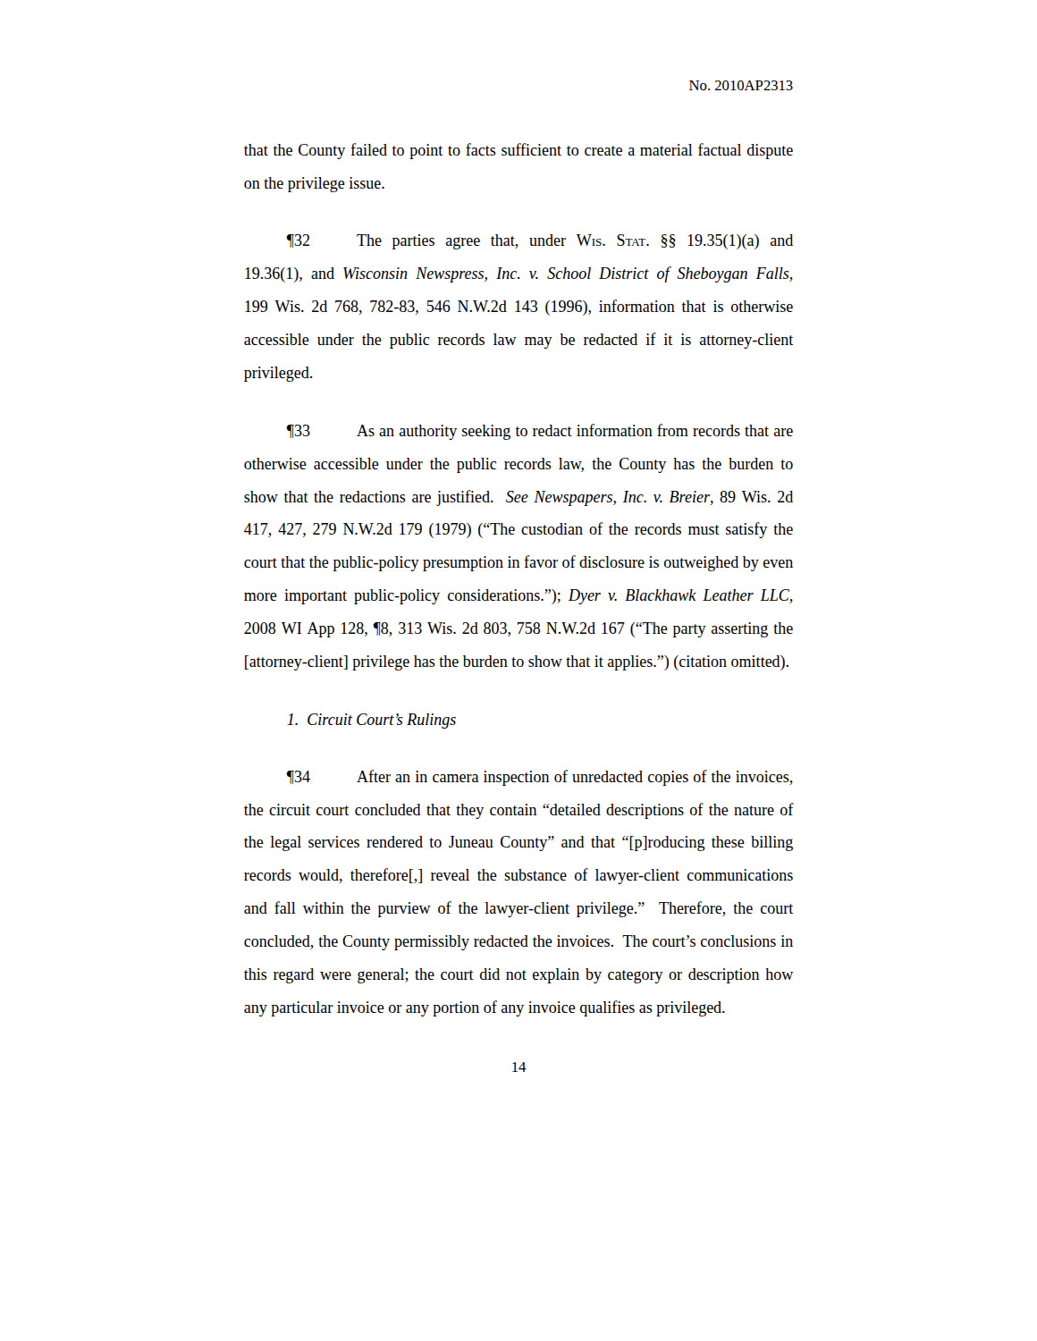No. 2010AP2313
that the County failed to point to facts sufficient to create a material factual dispute on the privilege issue.
¶32 The parties agree that, under Wis. Stat. §§ 19.35(1)(a) and 19.36(1), and Wisconsin Newspress, Inc. v. School District of Sheboygan Falls, 199 Wis. 2d 768, 782-83, 546 N.W.2d 143 (1996), information that is otherwise accessible under the public records law may be redacted if it is attorney-client privileged.
¶33 As an authority seeking to redact information from records that are otherwise accessible under the public records law, the County has the burden to show that the redactions are justified. See Newspapers, Inc. v. Breier, 89 Wis. 2d 417, 427, 279 N.W.2d 179 (1979) (“The custodian of the records must satisfy the court that the public-policy presumption in favor of disclosure is outweighed by even more important public-policy considerations.”); Dyer v. Blackhawk Leather LLC, 2008 WI App 128, ¶8, 313 Wis. 2d 803, 758 N.W.2d 167 (“The party asserting the [attorney-client] privilege has the burden to show that it applies.”) (citation omitted).
1. Circuit Court’s Rulings
¶34 After an in camera inspection of unredacted copies of the invoices, the circuit court concluded that they contain “detailed descriptions of the nature of the legal services rendered to Juneau County” and that “[p]roducing these billing records would, therefore[,] reveal the substance of lawyer-client communications and fall within the purview of the lawyer-client privilege.” Therefore, the court concluded, the County permissibly redacted the invoices. The court’s conclusions in this regard were general; the court did not explain by category or description how any particular invoice or any portion of any invoice qualifies as privileged.
14